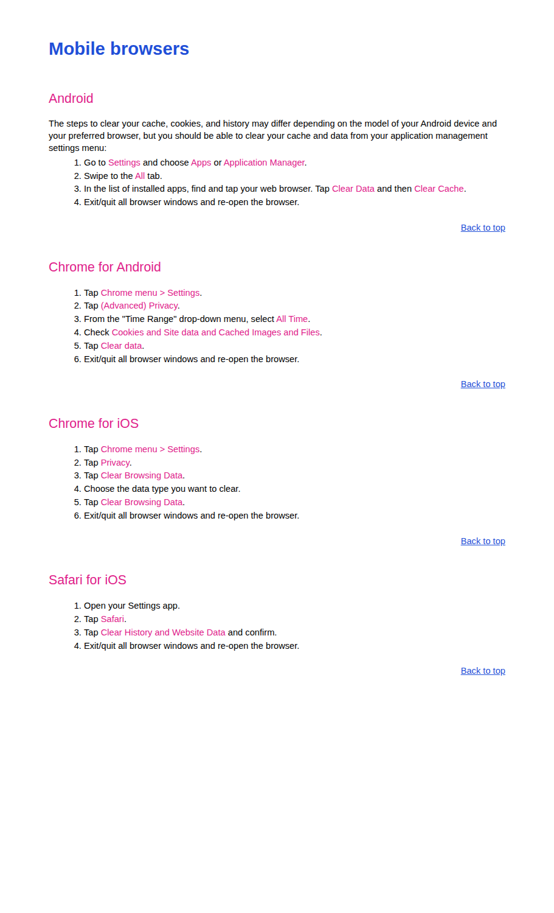Mobile browsers
Android
The steps to clear your cache, cookies, and history may differ depending on the model of your Android device and your preferred browser, but you should be able to clear your cache and data from your application management settings menu:
Go to Settings and choose Apps or Application Manager.
Swipe to the All tab.
In the list of installed apps, find and tap your web browser. Tap Clear Data and then Clear Cache.
Exit/quit all browser windows and re-open the browser.
Back to top
Chrome for Android
Tap Chrome menu > Settings.
Tap (Advanced) Privacy.
From the "Time Range" drop-down menu, select All Time.
Check Cookies and Site data and Cached Images and Files.
Tap Clear data.
Exit/quit all browser windows and re-open the browser.
Back to top
Chrome for iOS
Tap Chrome menu > Settings.
Tap Privacy.
Tap Clear Browsing Data.
Choose the data type you want to clear.
Tap Clear Browsing Data.
Exit/quit all browser windows and re-open the browser.
Back to top
Safari for iOS
Open your Settings app.
Tap Safari.
Tap Clear History and Website Data and confirm.
Exit/quit all browser windows and re-open the browser.
Back to top